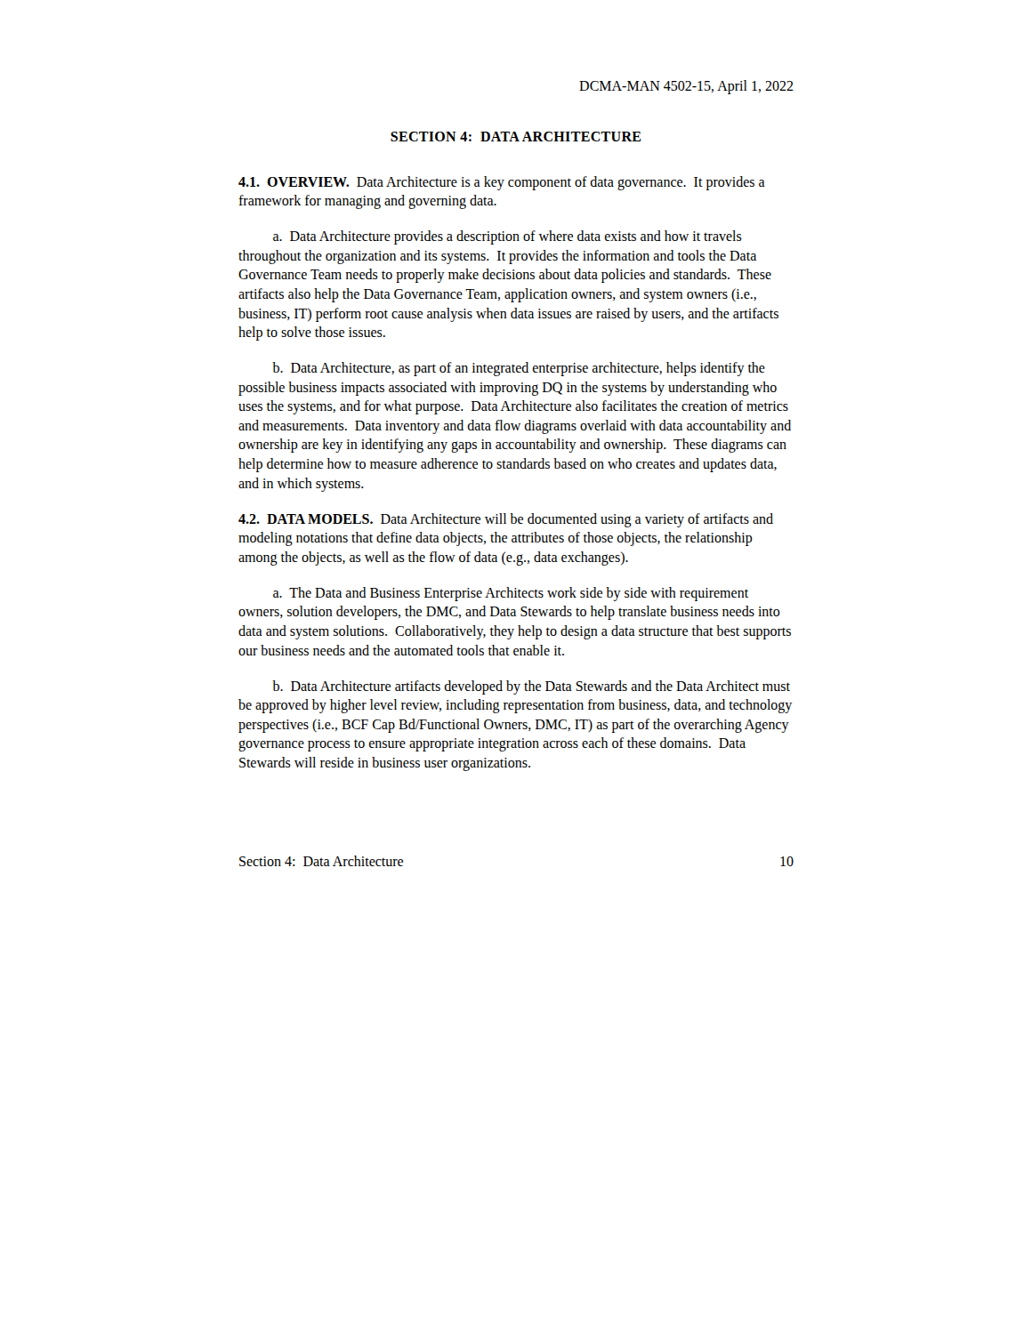DCMA-MAN 4502-15, April 1, 2022
SECTION 4: DATA ARCHITECTURE
4.1. OVERVIEW. Data Architecture is a key component of data governance. It provides a framework for managing and governing data.
a. Data Architecture provides a description of where data exists and how it travels throughout the organization and its systems. It provides the information and tools the Data Governance Team needs to properly make decisions about data policies and standards. These artifacts also help the Data Governance Team, application owners, and system owners (i.e., business, IT) perform root cause analysis when data issues are raised by users, and the artifacts help to solve those issues.
b. Data Architecture, as part of an integrated enterprise architecture, helps identify the possible business impacts associated with improving DQ in the systems by understanding who uses the systems, and for what purpose. Data Architecture also facilitates the creation of metrics and measurements. Data inventory and data flow diagrams overlaid with data accountability and ownership are key in identifying any gaps in accountability and ownership. These diagrams can help determine how to measure adherence to standards based on who creates and updates data, and in which systems.
4.2. DATA MODELS. Data Architecture will be documented using a variety of artifacts and modeling notations that define data objects, the attributes of those objects, the relationship among the objects, as well as the flow of data (e.g., data exchanges).
a. The Data and Business Enterprise Architects work side by side with requirement owners, solution developers, the DMC, and Data Stewards to help translate business needs into data and system solutions. Collaboratively, they help to design a data structure that best supports our business needs and the automated tools that enable it.
b. Data Architecture artifacts developed by the Data Stewards and the Data Architect must be approved by higher level review, including representation from business, data, and technology perspectives (i.e., BCF Cap Bd/Functional Owners, DMC, IT) as part of the overarching Agency governance process to ensure appropriate integration across each of these domains. Data Stewards will reside in business user organizations.
Section 4: Data Architecture
10